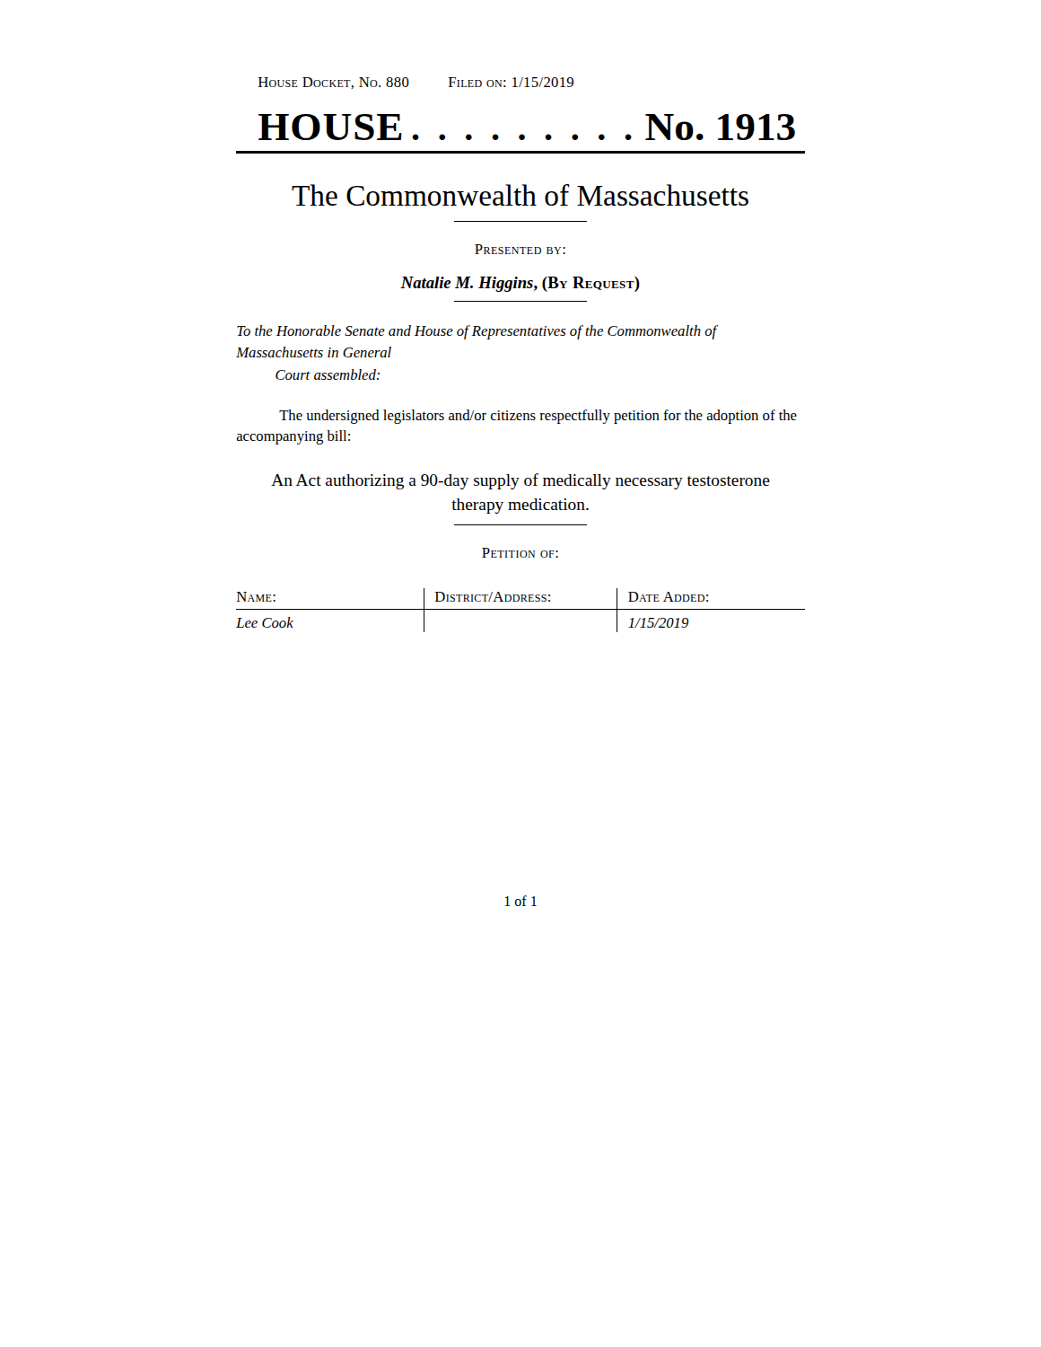House Docket, No. 880Filed on: 1/15/2019
HOUSE . . . . . . . . . . . . . . . No. 1913
The Commonwealth of Massachusetts
Presented by:
Natalie M. Higgins, (By Request)
To the Honorable Senate and House of Representatives of the Commonwealth of Massachusetts in General Court assembled:
The undersigned legislators and/or citizens respectfully petition for the adoption of the accompanying bill:
An Act authorizing a 90-day supply of medically necessary testosterone therapy medication.
Petition of:
| Name: | District/Address: | Date Added: |
| --- | --- | --- |
| Lee Cook | | 1/15/2019 |
1 of 1